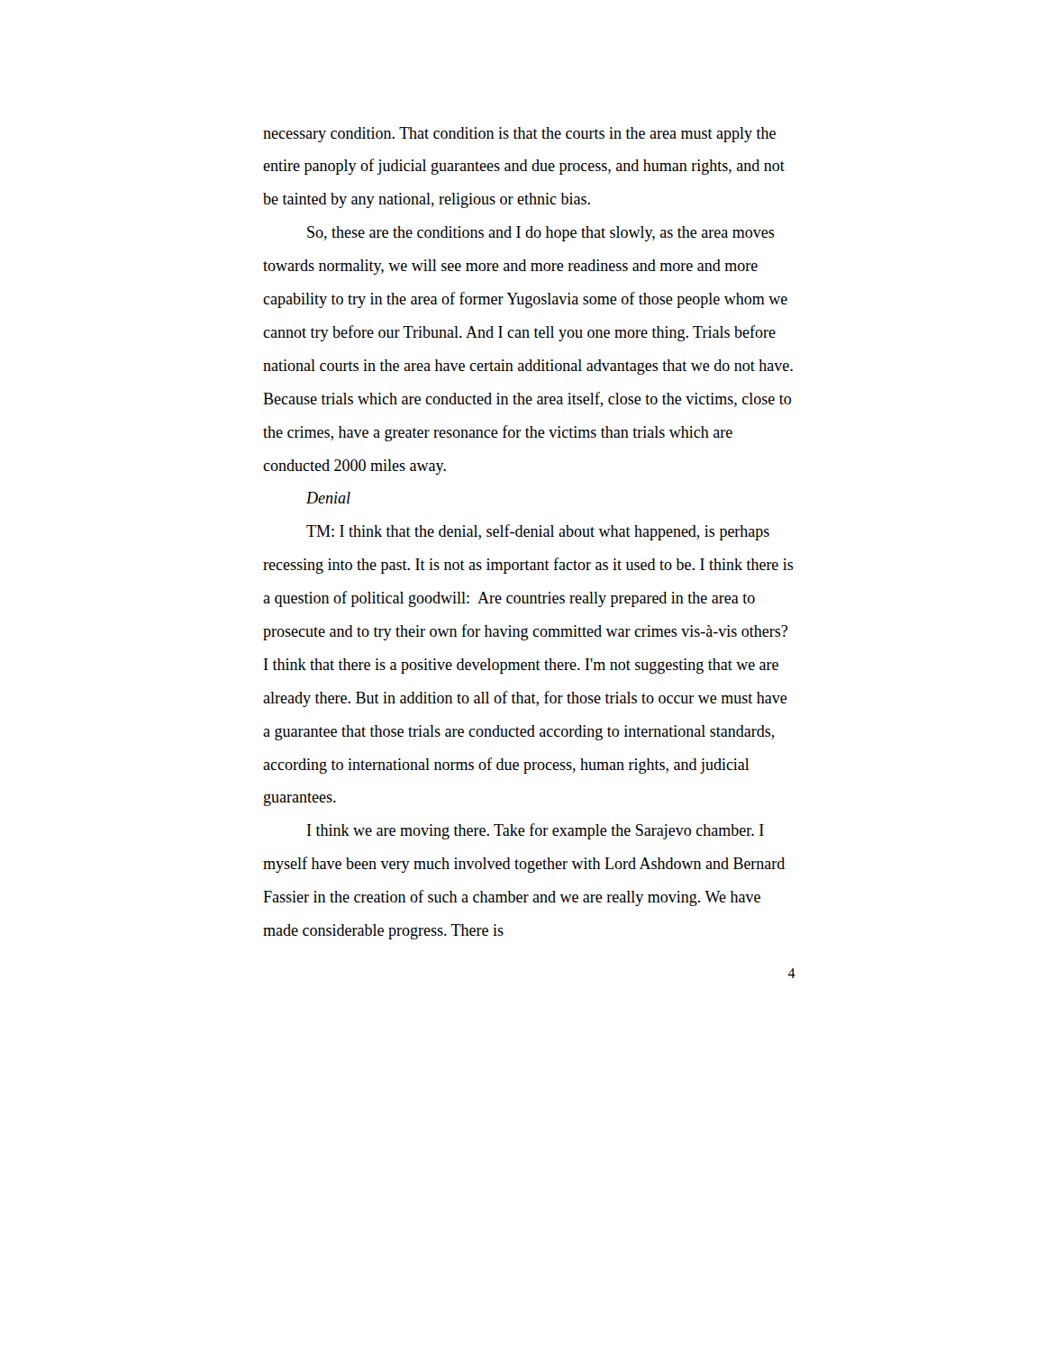necessary condition. That condition is that the courts in the area must apply the entire panoply of judicial guarantees and due process, and human rights, and not be tainted by any national, religious or ethnic bias.
So, these are the conditions and I do hope that slowly, as the area moves towards normality, we will see more and more readiness and more and more capability to try in the area of former Yugoslavia some of those people whom we cannot try before our Tribunal. And I can tell you one more thing. Trials before national courts in the area have certain additional advantages that we do not have. Because trials which are conducted in the area itself, close to the victims, close to the crimes, have a greater resonance for the victims than trials which are conducted 2000 miles away.
Denial
TM: I think that the denial, self-denial about what happened, is perhaps recessing into the past. It is not as important factor as it used to be. I think there is a question of political goodwill: Are countries really prepared in the area to prosecute and to try their own for having committed war crimes vis-à-vis others? I think that there is a positive development there. I'm not suggesting that we are already there. But in addition to all of that, for those trials to occur we must have a guarantee that those trials are conducted according to international standards, according to international norms of due process, human rights, and judicial guarantees.
I think we are moving there. Take for example the Sarajevo chamber. I myself have been very much involved together with Lord Ashdown and Bernard Fassier in the creation of such a chamber and we are really moving. We have made considerable progress. There is
4